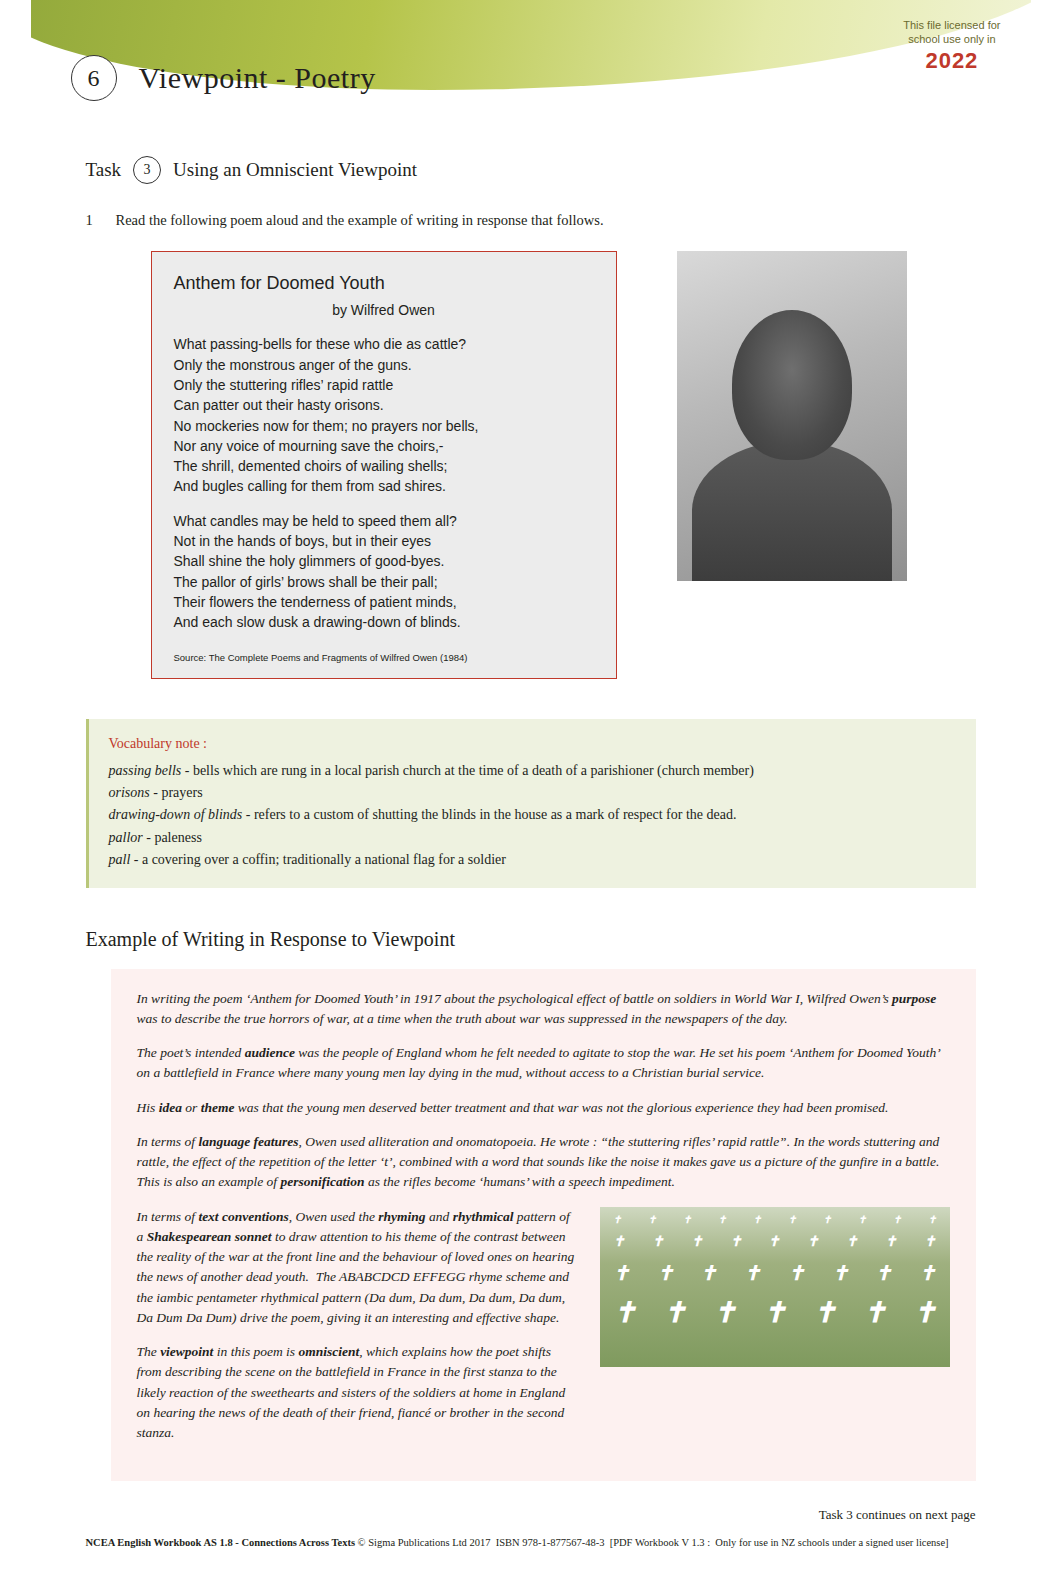This file licensed for
school use only in
2022
6
Viewpoint - Poetry
Task 3 Using an Omniscient Viewpoint
1 Read the following poem aloud and the example of writing in response that follows.
Anthem for Doomed Youth
by Wilfred Owen
What passing-bells for these who die as cattle?
Only the monstrous anger of the guns.
Only the stuttering rifles’ rapid rattle
Can patter out their hasty orisons.
No mockeries now for them; no prayers nor bells,
Nor any voice of mourning save the choirs,-
The shrill, demented choirs of wailing shells;
And bugles calling for them from sad shires.
What candles may be held to speed them all?
Not in the hands of boys, but in their eyes
Shall shine the holy glimmers of good-byes.
The pallor of girls’ brows shall be their pall;
Their flowers the tenderness of patient minds,
And each slow dusk a drawing-down of blinds.
Source: The Complete Poems and Fragments of Wilfred Owen (1984)
Vocabulary note :
passing bells - bells which are rung in a local parish church at the time of a death of a parishioner (church member)
orisons - prayers
drawing-down of blinds - refers to a custom of shutting the blinds in the house as a mark of respect for the dead.
pallor - paleness
pall - a covering over a coffin; traditionally a national flag for a soldier
Example of Writing in Response to Viewpoint
In writing the poem ‘Anthem for Doomed Youth’ in 1917 about the psychological effect of battle on soldiers in World War I, Wilfred Owen’s purpose was to describe the true horrors of war, at a time when the truth about war was suppressed in the newspapers of the day.
The poet’s intended audience was the people of England whom he felt needed to agitate to stop the war. He set his poem ‘Anthem for Doomed Youth’ on a battlefield in France where many young men lay dying in the mud, without access to a Christian burial service.
His idea or theme was that the young men deserved better treatment and that war was not the glorious experience they had been promised.
In terms of language features, Owen used alliteration and onomatopoeia. He wrote : “the stuttering rifles’ rapid rattle”. In the words stuttering and rattle, the effect of the repetition of the letter ‘t’, combined with a word that sounds like the noise it makes gave us a picture of the gunfire in a battle. This is also an example of personification as the rifles become ‘humans’ with a speech impediment.
In terms of text conventions, Owen used the rhyming and rhythmical pattern of a Shakespearean sonnet to draw attention to his theme of the contrast between the reality of the war at the front line and the behaviour of loved ones on hearing the news of another dead youth. The ABABCDCD EFFEGG rhyme scheme and the iambic pentameter rhythmical pattern (Da dum, Da dum, Da dum, Da dum, Da Dum Da Dum) drive the poem, giving it an interesting and effective shape.
The viewpoint in this poem is omniscient, which explains how the poet shifts from describing the scene on the battlefield in France in the first stanza to the likely reaction of the sweethearts and sisters of the soldiers at home in England on hearing the news of the death of their friend, fiancé or brother in the second stanza.
✝✝✝✝✝✝✝✝✝✝
✝✝✝✝✝✝✝✝✝
✝✝✝✝✝✝✝✝
✝✝✝✝✝✝✝
Task 3 continues on next page
NCEA English Workbook AS 1.8 - Connections Across Texts © Sigma Publications Ltd 2017 ISBN 978-1-877567-48-3 [PDF Workbook V 1.3 : Only for use in NZ schools under a signed user license]